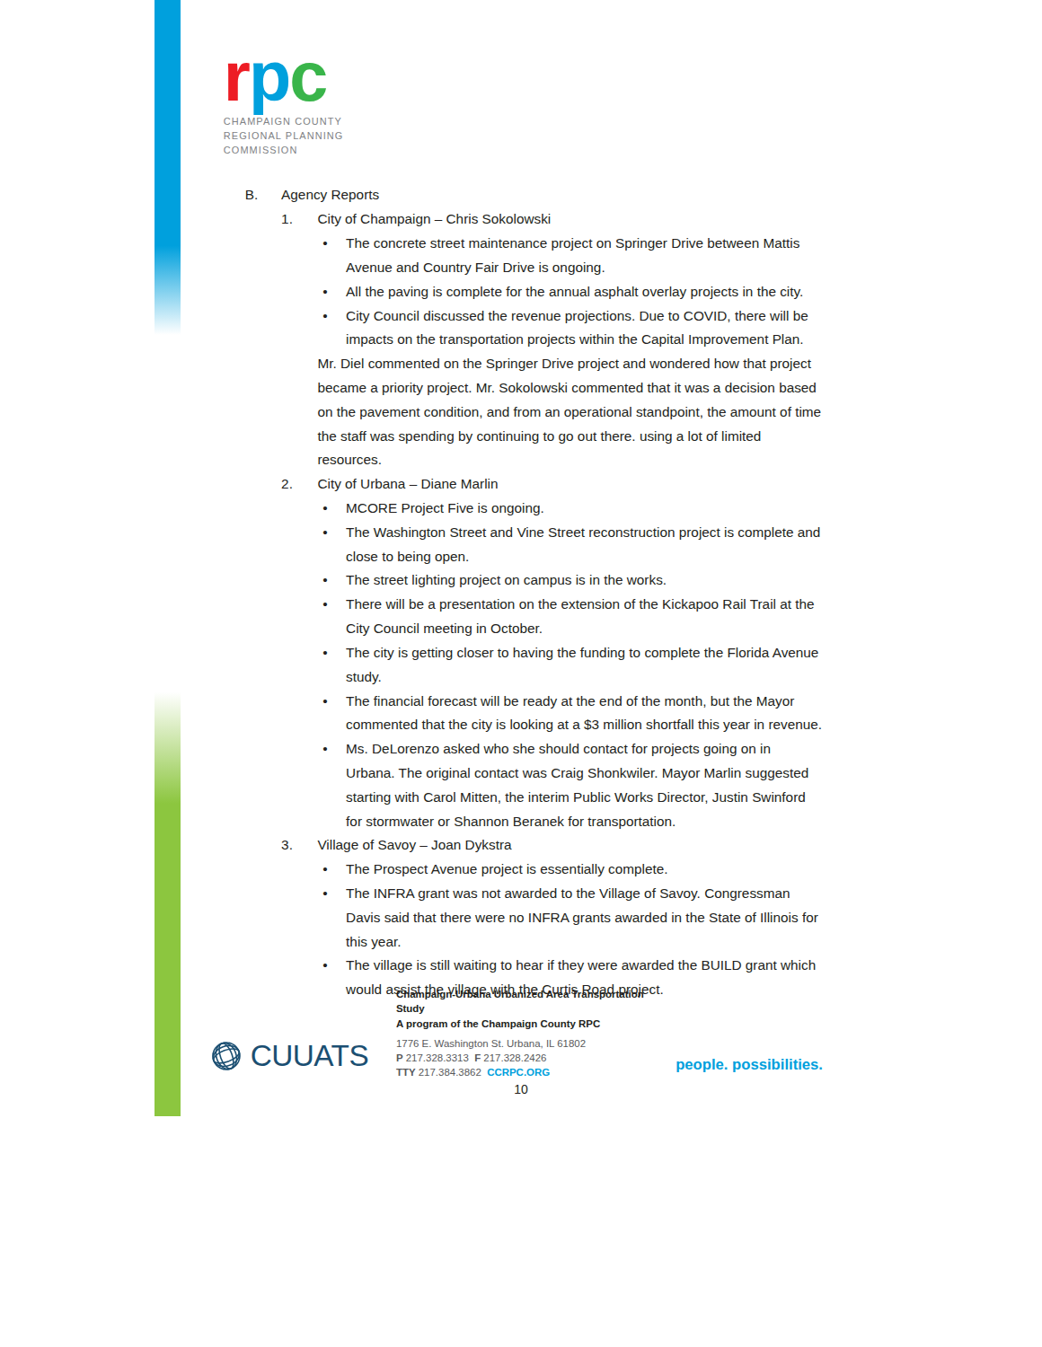rpc
Champaign County
Regional Planning
Commission
B. Agency Reports
1. City of Champaign – Chris Sokolowski
The concrete street maintenance project on Springer Drive between Mattis Avenue and Country Fair Drive is ongoing.
All the paving is complete for the annual asphalt overlay projects in the city.
City Council discussed the revenue projections. Due to COVID, there will be impacts on the transportation projects within the Capital Improvement Plan.
Mr. Diel commented on the Springer Drive project and wondered how that project became a priority project. Mr. Sokolowski commented that it was a decision based on the pavement condition, and from an operational standpoint, the amount of time the staff was spending by continuing to go out there. using a lot of limited resources.
2. City of Urbana – Diane Marlin
MCORE Project Five is ongoing.
The Washington Street and Vine Street reconstruction project is complete and close to being open.
The street lighting project on campus is in the works.
There will be a presentation on the extension of the Kickapoo Rail Trail at the City Council meeting in October.
The city is getting closer to having the funding to complete the Florida Avenue study.
The financial forecast will be ready at the end of the month, but the Mayor commented that the city is looking at a $3 million shortfall this year in revenue.
Ms. DeLorenzo asked who she should contact for projects going on in Urbana. The original contact was Craig Shonkwiler. Mayor Marlin suggested starting with Carol Mitten, the interim Public Works Director, Justin Swinford for stormwater or Shannon Beranek for transportation.
3. Village of Savoy – Joan Dykstra
The Prospect Avenue project is essentially complete.
The INFRA grant was not awarded to the Village of Savoy. Congressman Davis said that there were no INFRA grants awarded in the State of Illinois for this year.
The village is still waiting to hear if they were awarded the BUILD grant which would assist the village with the Curtis Road project.
CUUATS
Champaign-Urbana Urbanized Area Transportation Study
A program of the Champaign County RPC
1776 E. Washington St. Urbana, IL 61802
P 217.328.3313 F 217.328.2426
TTY 217.384.3862 CCRPC.ORG
people. possibilities.
10